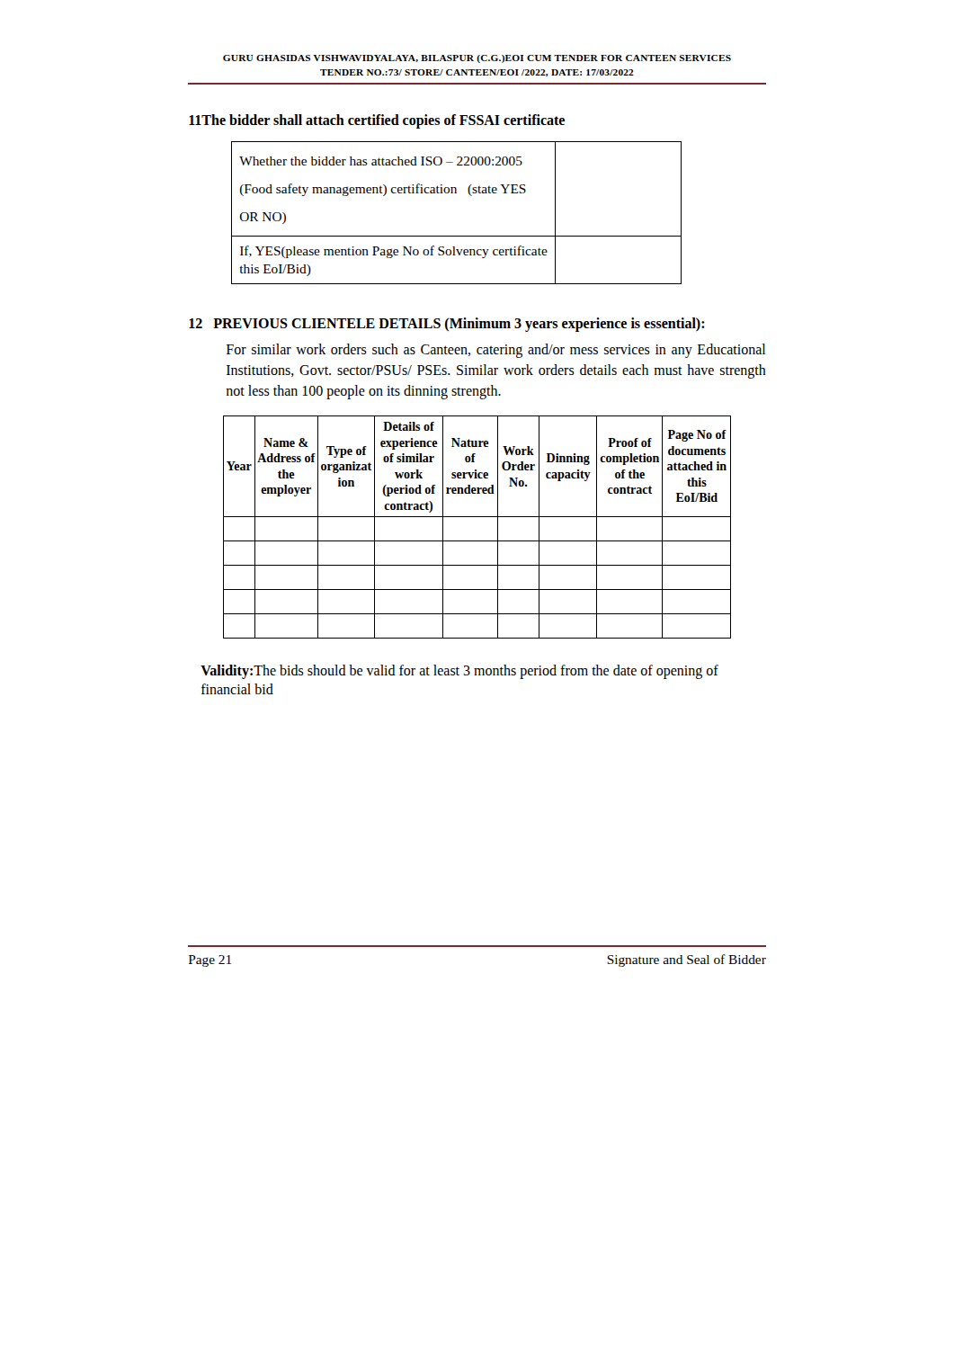GURU GHASIDAS VISHWAVIDYALAYA, BILASPUR (C.G.)EOI CUM TENDER FOR CANTEEN SERVICES
TENDER NO.:73/ STORE/ CANTEEN/EOI /2022, DATE: 17/03/2022
11The bidder shall attach certified copies of FSSAI certificate
| Whether the bidder has attached ISO – 22000:2005 (Food safety management) certification (state YES OR NO) | |
| If, YES(please mention Page No of Solvency certificate this EoI/Bid) | |
12
PREVIOUS CLIENTELE DETAILS (Minimum 3 years experience is essential):
For similar work orders such as Canteen, catering and/or mess services in any Educational Institutions, Govt. sector/PSUs/ PSEs. Similar work orders details each must have strength not less than 100 people on its dinning strength.
| Year | Name & Address of the employer | Type of organizat ion | Details of experience of similar work (period of contract) | Nature of service rendered | Work Order No. | Dinning capacity | Proof of completion of the contract | Page No of documents attached in this EoI/Bid |
| --- | --- | --- | --- | --- | --- | --- | --- | --- |
Validity: The bids should be valid for at least 3 months period from the date of opening of financial bid
Page 21
Signature and Seal of Bidder